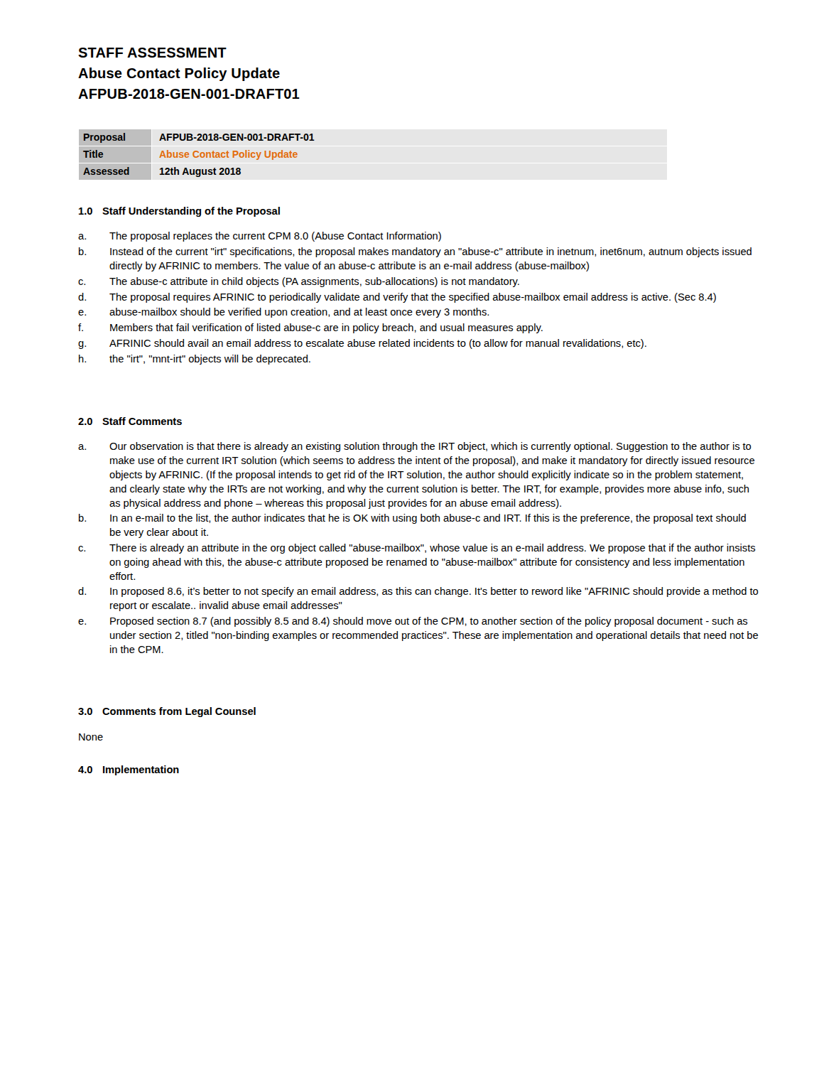STAFF ASSESSMENT
Abuse Contact Policy Update
AFPUB-2018-GEN-001-DRAFT01
| Proposal | AFPUB-2018-GEN-001-DRAFT-01 |
| Title | Abuse Contact Policy Update |
| Assessed | 12th August 2018 |
1.0 Staff Understanding of the Proposal
a. The proposal replaces the current CPM 8.0 (Abuse Contact Information)
b. Instead of the current "irt" specifications, the proposal makes mandatory an "abuse-c" attribute in inetnum, inet6num, autnum objects issued directly by AFRINIC to members. The value of an abuse-c attribute is an e-mail address (abuse-mailbox)
c. The abuse-c attribute in child objects (PA assignments, sub-allocations) is not mandatory.
d. The proposal requires AFRINIC to periodically validate and verify that the specified abuse-mailbox email address is active. (Sec 8.4)
e. abuse-mailbox should be verified upon creation, and at least once every 3 months.
f. Members that fail verification of listed abuse-c are in policy breach, and usual measures apply.
g. AFRINIC should avail an email address to escalate abuse related incidents to (to allow for manual revalidations, etc).
h. the "irt", "mnt-irt" objects will be deprecated.
2.0 Staff Comments
a. Our observation is that there is already an existing solution through the IRT object, which is currently optional. Suggestion to the author is to make use of the current IRT solution (which seems to address the intent of the proposal), and make it mandatory for directly issued resource objects by AFRINIC. (If the proposal intends to get rid of the IRT solution, the author should explicitly indicate so in the problem statement, and clearly state why the IRTs are not working, and why the current solution is better. The IRT, for example, provides more abuse info, such as physical address and phone – whereas this proposal just provides for an abuse email address).
b. In an e-mail to the list, the author indicates that he is OK with using both abuse-c and IRT. If this is the preference, the proposal text should be very clear about it.
c. There is already an attribute in the org object called "abuse-mailbox", whose value is an e-mail address. We propose that if the author insists on going ahead with this, the abuse-c attribute proposed be renamed to "abuse-mailbox" attribute for consistency and less implementation effort.
d. In proposed 8.6, it’s better to not specify an email address, as this can change. It's better to reword like "AFRINIC should provide a method to report or escalate.. invalid abuse email addresses"
e. Proposed section 8.7 (and possibly 8.5 and 8.4) should move out of the CPM, to another section of the policy proposal document - such as under section 2, titled "non-binding examples or recommended practices". These are implementation and operational details that need not be in the CPM.
3.0 Comments from Legal Counsel
None
4.0 Implementation